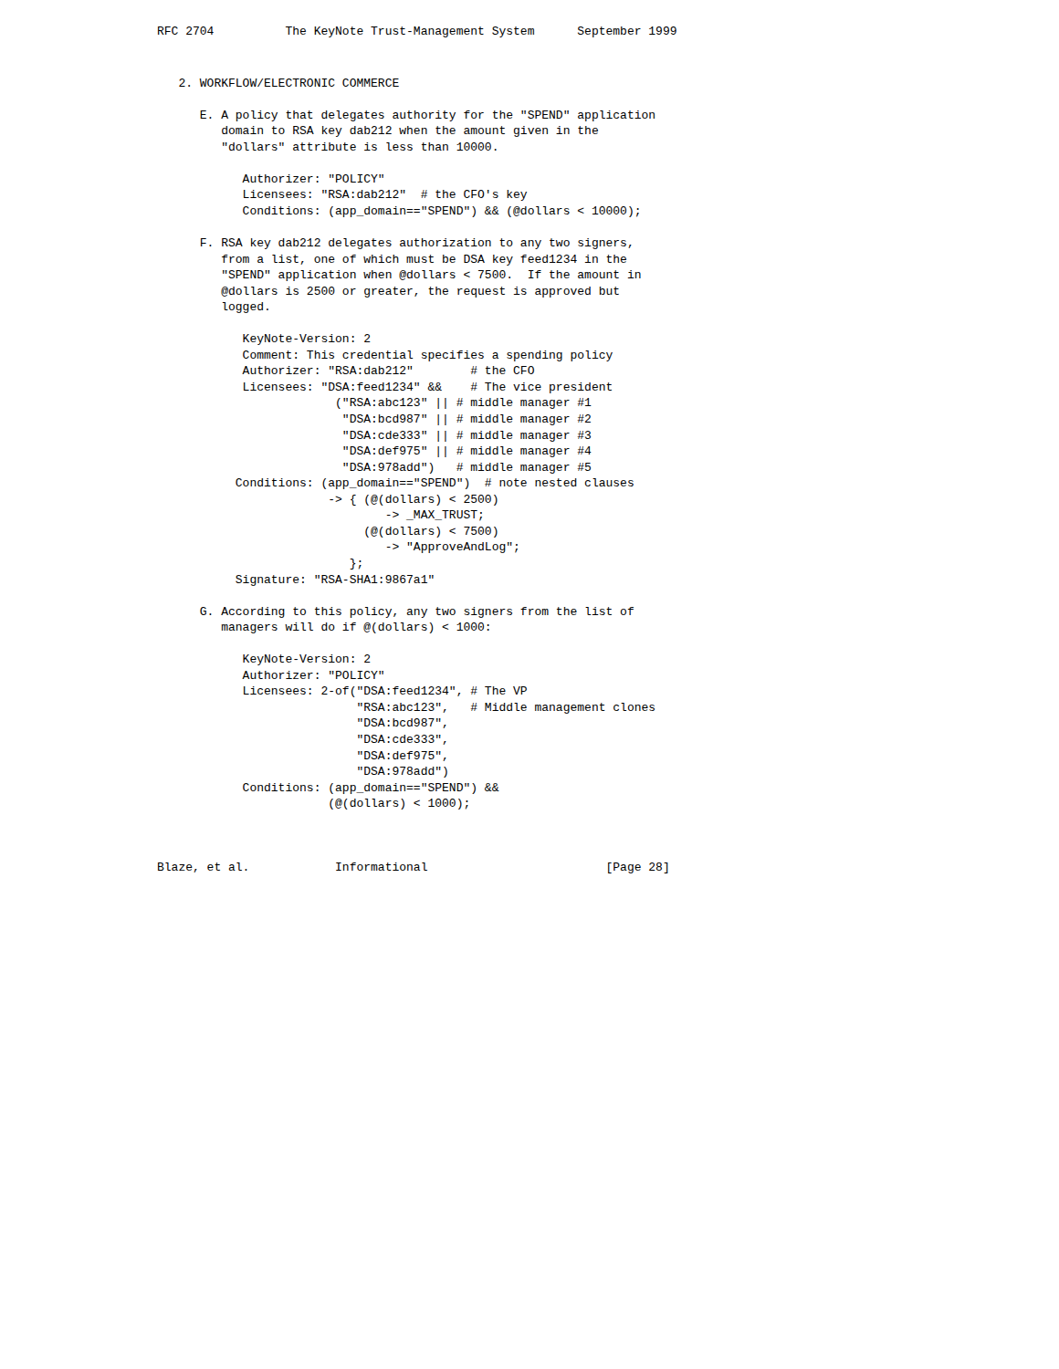RFC 2704          The KeyNote Trust-Management System      September 1999
   2. WORKFLOW/ELECTRONIC COMMERCE

      E. A policy that delegates authority for the "SPEND" application
         domain to RSA key dab212 when the amount given in the
         "dollars" attribute is less than 10000.

            Authorizer: "POLICY"
            Licensees: "RSA:dab212"  # the CFO's key
            Conditions: (app_domain=="SPEND") && (@dollars < 10000);

      F. RSA key dab212 delegates authorization to any two signers,
         from a list, one of which must be DSA key feed1234 in the
         "SPEND" application when @dollars < 7500.  If the amount in
         @dollars is 2500 or greater, the request is approved but
         logged.

            KeyNote-Version: 2
            Comment: This credential specifies a spending policy
            Authorizer: "RSA:dab212"        # the CFO
            Licensees: "DSA:feed1234" &&    # The vice president
                         ("RSA:abc123" || # middle manager #1
                          "DSA:bcd987" || # middle manager #2
                          "DSA:cde333" || # middle manager #3
                          "DSA:def975" || # middle manager #4
                          "DSA:978add")   # middle manager #5
           Conditions: (app_domain=="SPEND")  # note nested clauses
                        -> { (@(dollars) < 2500)
                                -> _MAX_TRUST;
                             (@(dollars) < 7500)
                                -> "ApproveAndLog";
                           };
           Signature: "RSA-SHA1:9867a1"

      G. According to this policy, any two signers from the list of
         managers will do if @(dollars) < 1000:

            KeyNote-Version: 2
            Authorizer: "POLICY"
            Licensees: 2-of("DSA:feed1234", # The VP
                            "RSA:abc123",   # Middle management clones
                            "DSA:bcd987",
                            "DSA:cde333",
                            "DSA:def975",
                            "DSA:978add")
            Conditions: (app_domain=="SPEND") &&
                        (@(dollars) < 1000);
Blaze, et al.            Informational                         [Page 28]